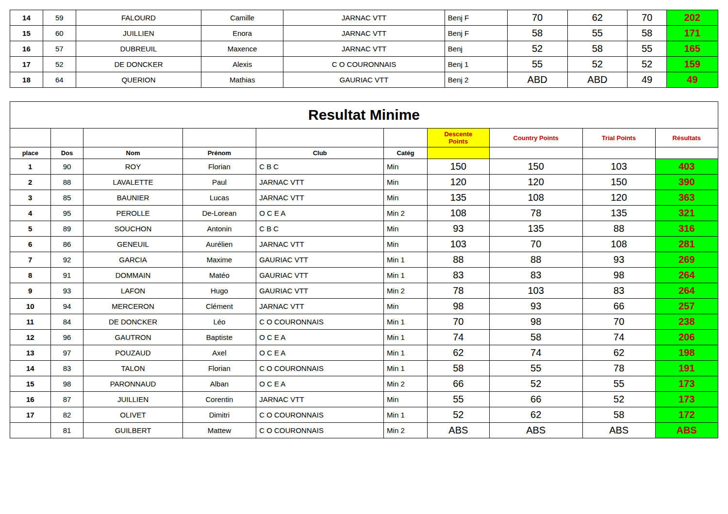| 14 | 59 | FALOURD | Camille | JARNAC VTT | Benj F | 70 | 62 | 70 | 202 |
| 15 | 60 | JUILLIEN | Enora | JARNAC VTT | Benj F | 58 | 55 | 58 | 171 |
| 16 | 57 | DUBREUIL | Maxence | JARNAC VTT | Benj | 52 | 58 | 55 | 165 |
| 17 | 52 | DE DONCKER | Alexis | C O COURONNAIS | Benj 1 | 55 | 52 | 52 | 159 |
| 18 | 64 | QUERION | Mathias | GAURIAC VTT | Benj 2 | ABD | ABD | 49 | 49 |
| Resultat Minime |
| | | | | | | Descente Points | Country Points | Trial Points | Résultats |
| place | Dos | Nom | Prénom | Club | Catég | | | | |
| 1 | 90 | ROY | Florian | C B C | Min | 150 | 150 | 103 | 403 |
| 2 | 88 | LAVALETTE | Paul | JARNAC VTT | Min | 120 | 120 | 150 | 390 |
| 3 | 85 | BAUNIER | Lucas | JARNAC VTT | Min | 135 | 108 | 120 | 363 |
| 4 | 95 | PEROLLE | De-Lorean | O C E A | Min 2 | 108 | 78 | 135 | 321 |
| 5 | 89 | SOUCHON | Antonin | C B C | Min | 93 | 135 | 88 | 316 |
| 6 | 86 | GENEUIL | Aurélien | JARNAC VTT | Min | 103 | 70 | 108 | 281 |
| 7 | 92 | GARCIA | Maxime | GAURIAC VTT | Min 1 | 88 | 88 | 93 | 269 |
| 8 | 91 | DOMMAIN | Matéo | GAURIAC VTT | Min 1 | 83 | 83 | 98 | 264 |
| 9 | 93 | LAFON | Hugo | GAURIAC VTT | Min 2 | 78 | 103 | 83 | 264 |
| 10 | 94 | MERCERON | Clément | JARNAC VTT | Min | 98 | 93 | 66 | 257 |
| 11 | 84 | DE DONCKER | Léo | C O COURONNAIS | Min 1 | 70 | 98 | 70 | 238 |
| 12 | 96 | GAUTRON | Baptiste | O C E A | Min 1 | 74 | 58 | 74 | 206 |
| 13 | 97 | POUZAUD | Axel | O C E A | Min 1 | 62 | 74 | 62 | 198 |
| 14 | 83 | TALON | Florian | C O COURONNAIS | Min 1 | 58 | 55 | 78 | 191 |
| 15 | 98 | PARONNAUD | Alban | O C E A | Min 2 | 66 | 52 | 55 | 173 |
| 16 | 87 | JUILLIEN | Corentin | JARNAC VTT | Min | 55 | 66 | 52 | 173 |
| 17 | 82 | OLIVET | Dimitri | C O COURONNAIS | Min 1 | 52 | 62 | 58 | 172 |
| | 81 | GUILBERT | Mattew | C O COURONNAIS | Min 2 | ABS | ABS | ABS | ABS |